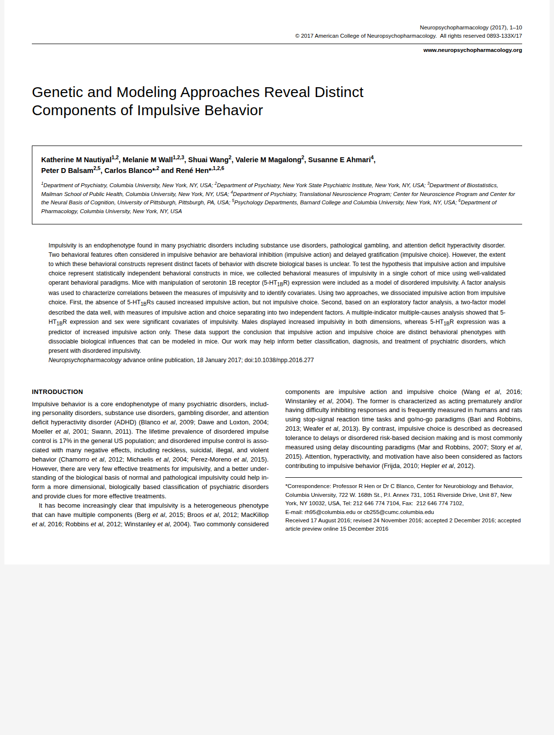Neuropsychopharmacology (2017), 1–10
© 2017 American College of Neuropsychopharmacology. All rights reserved 0893-133X/17
www.neuropsychopharmacology.org
Genetic and Modeling Approaches Reveal Distinct
Components of Impulsive Behavior
Katherine M Nautiyal1,2, Melanie M Wall1,2,3, Shuai Wang2, Valerie M Magalong2, Susanne E Ahmari4,
Peter D Balsam2,5, Carlos Blanco*,2 and René Hen*,1,2,6
1Department of Psychiatry, Columbia University, New York, NY, USA; 2Department of Psychiatry, New York State Psychiatric Institute, New York, NY, USA; 3Department of Biostatistics, Mailman School of Public Health, Columbia University, New York, NY, USA; 4Department of Psychiatry, Translational Neuroscience Program; Center for Neuroscience Program and Center for the Neural Basis of Cognition, University of Pittsburgh, Pittsburgh, PA, USA; 5Psychology Departments, Barnard College and Columbia University, New York, NY, USA; 6Department of Pharmacology, Columbia University, New York, NY, USA
Impulsivity is an endophenotype found in many psychiatric disorders including substance use disorders, pathological gambling, and attention deficit hyperactivity disorder. Two behavioral features often considered in impulsive behavior are behavioral inhibition (impulsive action) and delayed gratification (impulsive choice). However, the extent to which these behavioral constructs represent distinct facets of behavior with discrete biological bases is unclear. To test the hypothesis that impulsive action and impulsive choice represent statistically independent behavioral constructs in mice, we collected behavioral measures of impulsivity in a single cohort of mice using well-validated operant behavioral paradigms. Mice with manipulation of serotonin 1B receptor (5-HT1BR) expression were included as a model of disordered impulsivity. A factor analysis was used to characterize correlations between the measures of impulsivity and to identify covariates. Using two approaches, we dissociated impulsive action from impulsive choice. First, the absence of 5-HT1BRs caused increased impulsive action, but not impulsive choice. Second, based on an exploratory factor analysis, a two-factor model described the data well, with measures of impulsive action and choice separating into two independent factors. A multiple-indicator multiple-causes analysis showed that 5-HT1BR expression and sex were significant covariates of impulsivity. Males displayed increased impulsivity in both dimensions, whereas 5-HT1BR expression was a predictor of increased impulsive action only. These data support the conclusion that impulsive action and impulsive choice are distinct behavioral phenotypes with dissociable biological influences that can be modeled in mice. Our work may help inform better classification, diagnosis, and treatment of psychiatric disorders, which present with disordered impulsivity.
Neuropsychopharmacology advance online publication, 18 January 2017; doi:10.1038/npp.2016.277
INTRODUCTION
Impulsive behavior is a core endophenotype of many psychiatric disorders, including personality disorders, substance use disorders, gambling disorder, and attention deficit hyperactivity disorder (ADHD) (Blanco et al, 2009; Dawe and Loxton, 2004; Moeller et al, 2001; Swann, 2011). The lifetime prevalence of disordered impulse control is 17% in the general US population; and disordered impulse control is associated with many negative effects, including reckless, suicidal, illegal, and violent behavior (Chamorro et al, 2012; Michaelis et al, 2004; Perez-Moreno et al, 2015). However, there are very few effective treatments for impulsivity, and a better understanding of the biological basis of normal and pathological impulsivity could help inform a more dimensional, biologically based classification of psychiatric disorders and provide clues for more effective treatments.
It has become increasingly clear that impulsivity is a heterogeneous phenotype that can have multiple components (Berg et al, 2015; Broos et al, 2012; MacKillop et al, 2016; Robbins et al, 2012; Winstanley et al, 2004). Two commonly considered components are impulsive action and impulsive choice (Wang et al, 2016; Winstanley et al, 2004). The former is characterized as acting prematurely and/or having difficulty inhibiting responses and is frequently measured in humans and rats using stop-signal reaction time tasks and go/no-go paradigms (Bari and Robbins, 2013; Weafer et al, 2013). By contrast, impulsive choice is described as decreased tolerance to delays or disordered risk-based decision making and is most commonly measured using delay discounting paradigms (Mar and Robbins, 2007; Story et al, 2015). Attention, hyperactivity, and motivation have also been considered as factors contributing to impulsive behavior (Frijda, 2010; Hepler et al, 2012).
*Correspondence: Professor R Hen or Dr C Blanco, Center for Neurobiology and Behavior, Columbia University, 722 W. 168th St., P.I. Annex 731, 1051 Riverside Drive, Unit 87, New York, NY 10032, USA, Tel: 212 646 774 7104, Fax: 212 646 774 7102,
E-mail: rh95@columbia.edu or cb255@cumc.columbia.edu
Received 17 August 2016; revised 24 November 2016; accepted 2 December 2016; accepted article preview online 15 December 2016